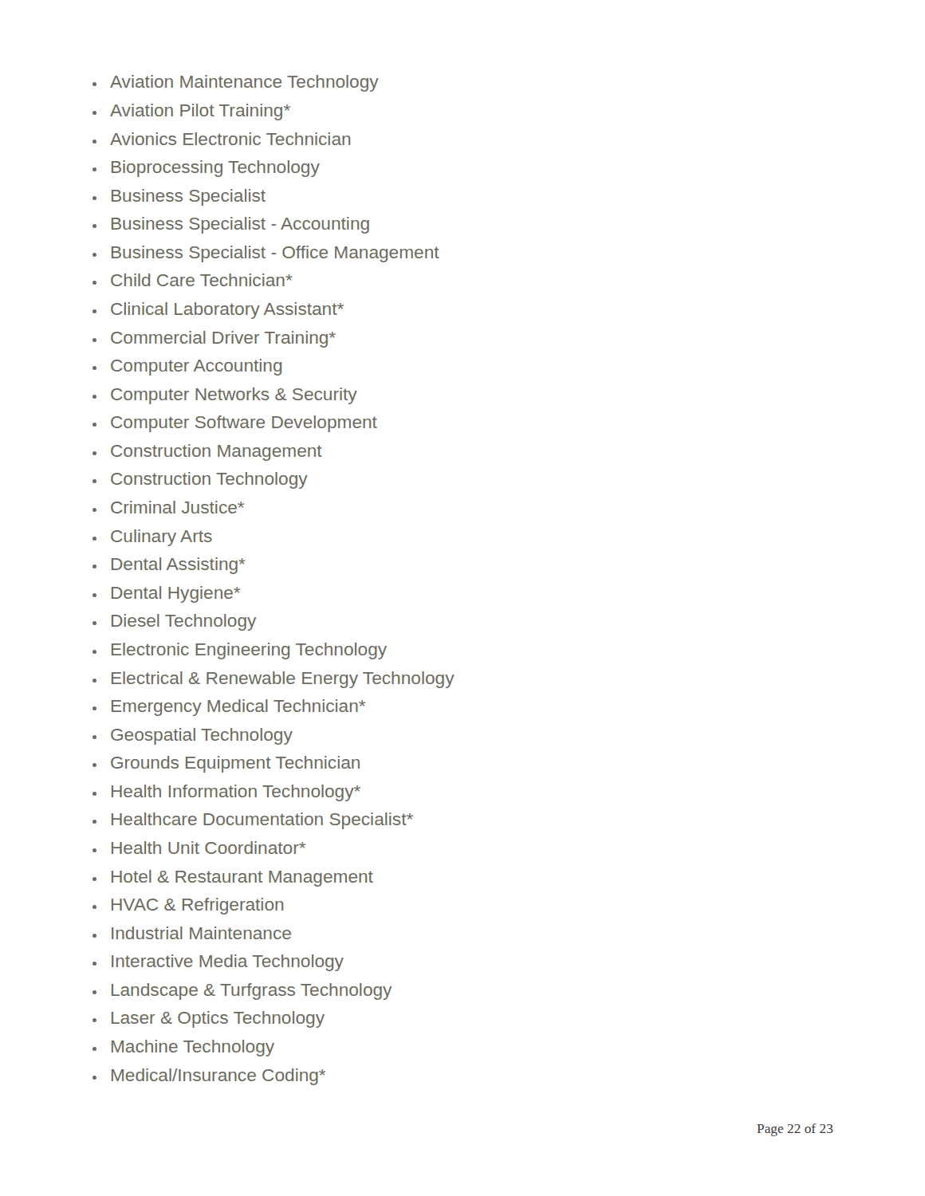Aviation Maintenance Technology
Aviation Pilot Training*
Avionics Electronic Technician
Bioprocessing Technology
Business Specialist
Business Specialist - Accounting
Business Specialist - Office Management
Child Care Technician*
Clinical Laboratory Assistant*
Commercial Driver Training*
Computer Accounting
Computer Networks & Security
Computer Software Development
Construction Management
Construction Technology
Criminal Justice*
Culinary Arts
Dental Assisting*
Dental Hygiene*
Diesel Technology
Electronic Engineering Technology
Electrical & Renewable Energy Technology
Emergency Medical Technician*
Geospatial Technology
Grounds Equipment Technician
Health Information Technology*
Healthcare Documentation Specialist*
Health Unit Coordinator*
Hotel & Restaurant Management
HVAC & Refrigeration
Industrial Maintenance
Interactive Media Technology
Landscape & Turfgrass Technology
Laser & Optics Technology
Machine Technology
Medical/Insurance Coding*
Page 22 of 23